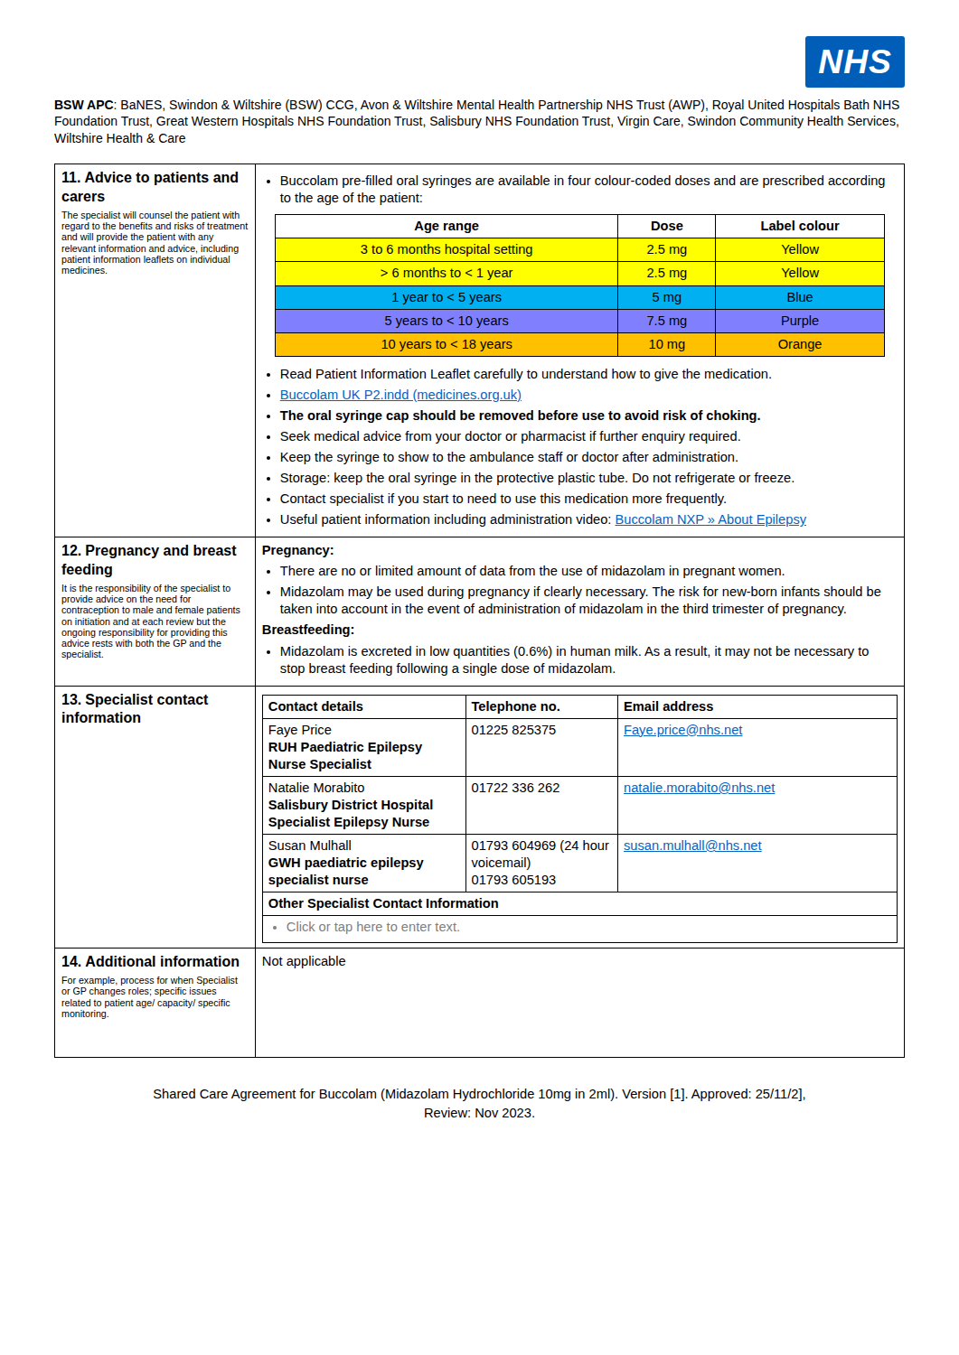NHS
BSW APC: BaNES, Swindon & Wiltshire (BSW) CCG, Avon & Wiltshire Mental Health Partnership NHS Trust (AWP), Royal United Hospitals Bath NHS Foundation Trust, Great Western Hospitals NHS Foundation Trust, Salisbury NHS Foundation Trust, Virgin Care, Swindon Community Health Services, Wiltshire Health & Care
| 11. Advice to patients and carers The specialist will counsel the patient with regard to the benefits and risks of treatment and will provide the patient with any relevant information and advice, including patient information leaflets on individual medicines. | Buccolam pre-filled oral syringes are available in four colour-coded doses and are prescribed according to the age of the patient: / Age range / Dose / Label colour / / --- / --- / --- / / 3 to 6 months hospital setting / 2.5 mg / Yellow / / > 6 months to < 1 year / 2.5 mg / Yellow / / 1 year to < 5 years / 5 mg / Blue / / 5 years to < 10 years / 7.5 mg / Purple / / 10 years to < 18 years / 10 mg / Orange / Read Patient Information Leaflet carefully to understand how to give the medication. Buccolam UK P2.indd (medicines.org.uk) The oral syringe cap should be removed before use to avoid risk of choking. Seek medical advice from your doctor or pharmacist if further enquiry required. Keep the syringe to show to the ambulance staff or doctor after administration. Storage: keep the oral syringe in the protective plastic tube. Do not refrigerate or freeze. Contact specialist if you start to need to use this medication more frequently. Useful patient information including administration video: Buccolam NXP » About Epilepsy |
| 12. Pregnancy and breast feeding It is the responsibility of the specialist to provide advice on the need for contraception to male and female patients on initiation and at each review but the ongoing responsibility for providing this advice rests with both the GP and the specialist. | Pregnancy: There are no or limited amount of data from the use of midazolam in pregnant women. Midazolam may be used during pregnancy if clearly necessary. The risk for new-born infants should be taken into account in the event of administration of midazolam in the third trimester of pregnancy. Breastfeeding: Midazolam is excreted in low quantities (0.6%) in human milk. As a result, it may not be necessary to stop breast feeding following a single dose of midazolam. |
| 13. Specialist contact information | / Contact details / Telephone no. / Email address / / --- / --- / --- / / Faye Price RUH Paediatric Epilepsy Nurse Specialist / 01225 825375 / Faye.price@nhs.net / / Natalie Morabito Salisbury District Hospital Specialist Epilepsy Nurse / 01722 336 262 / natalie.morabito@nhs.net / / Susan Mulhall GWH paediatric epilepsy specialist nurse / 01793 604969 (24 hour voicemail) 01793 605193 / susan.mulhall@nhs.net / / Other Specialist Contact Information / / Click or tap here to enter text. / |
| 14. Additional information For example, process for when Specialist or GP changes roles; specific issues related to patient age/ capacity/ specific monitoring. | Not applicable |
Shared Care Agreement for Buccolam (Midazolam Hydrochloride 10mg in 2ml). Version [1]. Approved: 25/11/2],
Review: Nov 2023.